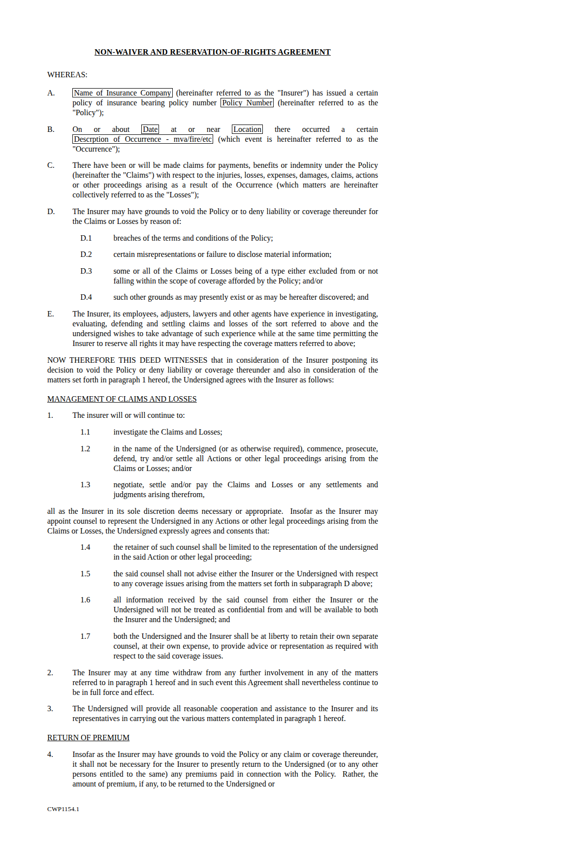NON-WAIVER AND RESERVATION-OF-RIGHTS AGREEMENT
WHEREAS:
A.
Name of Insurance Company (hereinafter referred to as the "Insurer") has issued a certain policy of insurance bearing policy number Policy Number (hereinafter referred to as the "Policy");
B.
On or about Date at or near Location there occurred a certain Descrption of Occurrence - mva/fire/etc (which event is hereinafter referred to as the "Occurrence");
C.
There have been or will be made claims for payments, benefits or indemnity under the Policy (hereinafter the "Claims") with respect to the injuries, losses, expenses, damages, claims, actions or other proceedings arising as a result of the Occurrence (which matters are hereinafter collectively referred to as the "Losses");
D.
The Insurer may have grounds to void the Policy or to deny liability or coverage thereunder for the Claims or Losses by reason of:
D.1
breaches of the terms and conditions of the Policy;
D.2
certain misrepresentations or failure to disclose material information;
D.3
some or all of the Claims or Losses being of a type either excluded from or not falling within the scope of coverage afforded by the Policy; and/or
D.4
such other grounds as may presently exist or as may be hereafter discovered; and
E.
The Insurer, its employees, adjusters, lawyers and other agents have experience in investigating, evaluating, defending and settling claims and losses of the sort referred to above and the undersigned wishes to take advantage of such experience while at the same time permitting the Insurer to reserve all rights it may have respecting the coverage matters referred to above;
NOW THEREFORE THIS DEED WITNESSES that in consideration of the Insurer postponing its decision to void the Policy or deny liability or coverage thereunder and also in consideration of the matters set forth in paragraph 1 hereof, the Undersigned agrees with the Insurer as follows:
MANAGEMENT OF CLAIMS AND LOSSES
1.
The insurer will or will continue to:
1.1
investigate the Claims and Losses;
1.2
in the name of the Undersigned (or as otherwise required), commence, prosecute, defend, try and/or settle all Actions or other legal proceedings arising from the Claims or Losses; and/or
1.3
negotiate, settle and/or pay the Claims and Losses or any settlements and judgments arising therefrom,
all as the Insurer in its sole discretion deems necessary or appropriate. Insofar as the Insurer may appoint counsel to represent the Undersigned in any Actions or other legal proceedings arising from the Claims or Losses, the Undersigned expressly agrees and consents that:
1.4
the retainer of such counsel shall be limited to the representation of the undersigned in the said Action or other legal proceeding;
1.5
the said counsel shall not advise either the Insurer or the Undersigned with respect to any coverage issues arising from the matters set forth in subparagraph D above;
1.6
all information received by the said counsel from either the Insurer or the Undersigned will not be treated as confidential from and will be available to both the Insurer and the Undersigned; and
1.7
both the Undersigned and the Insurer shall be at liberty to retain their own separate counsel, at their own expense, to provide advice or representation as required with respect to the said coverage issues.
2.
The Insurer may at any time withdraw from any further involvement in any of the matters referred to in paragraph 1 hereof and in such event this Agreement shall nevertheless continue to be in full force and effect.
3.
The Undersigned will provide all reasonable cooperation and assistance to the Insurer and its representatives in carrying out the various matters contemplated in paragraph 1 hereof.
RETURN OF PREMIUM
4.
Insofar as the Insurer may have grounds to void the Policy or any claim or coverage thereunder, it shall not be necessary for the Insurer to presently return to the Undersigned (or to any other persons entitled to the same) any premiums paid in connection with the Policy. Rather, the amount of premium, if any, to be returned to the Undersigned or
CWP1154.1